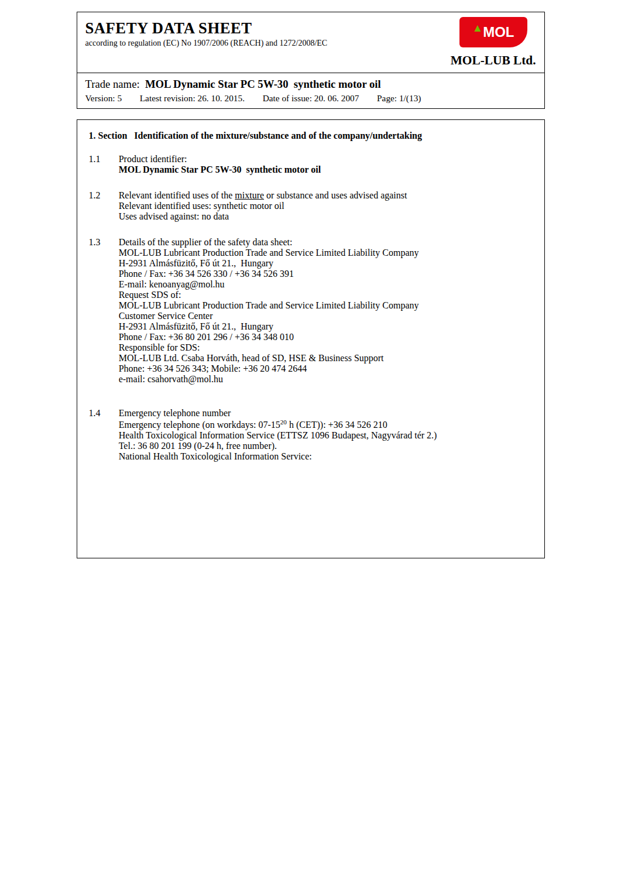SAFETY DATA SHEET
according to regulation (EC) No 1907/2006 (REACH) and 1272/2008/EC
▲MOL
MOL-LUB Ltd.
Trade name: MOL Dynamic Star PC 5W-30 synthetic motor oil
Version: 5 Latest revision: 26. 10. 2015. Date of issue: 20. 06. 2007 Page: 1/(13)
1. Section Identification of the mixture/substance and of the company/undertaking
1.1
Product identifier:
MOL Dynamic Star PC 5W-30 synthetic motor oil
1.2
Relevant identified uses of the mixture or substance and uses advised against
Relevant identified uses: synthetic motor oil
Uses advised against: no data
1.3
Details of the supplier of the safety data sheet:
MOL-LUB Lubricant Production Trade and Service Limited Liability Company
H-2931 Almásfüzitő, Fő út 21., Hungary
Phone / Fax: +36 34 526 330 / +36 34 526 391
E-mail: kenoanyag@mol.hu
Request SDS of:
MOL-LUB Lubricant Production Trade and Service Limited Liability Company
Customer Service Center
H-2931 Almásfüzitő, Fő út 21., Hungary
Phone / Fax: +36 80 201 296 / +36 34 348 010
Responsible for SDS:
MOL-LUB Ltd. Csaba Horváth, head of SD, HSE & Business Support
Phone: +36 34 526 343; Mobile: +36 20 474 2644
e-mail: csahorvath@mol.hu
1.4
Emergency telephone number
Emergency telephone (on workdays: 07-1520 h (CET)): +36 34 526 210
Health Toxicological Information Service (ETTSZ 1096 Budapest, Nagyvárad tér 2.)
Tel.: 36 80 201 199 (0-24 h, free number).
National Health Toxicological Information Service: